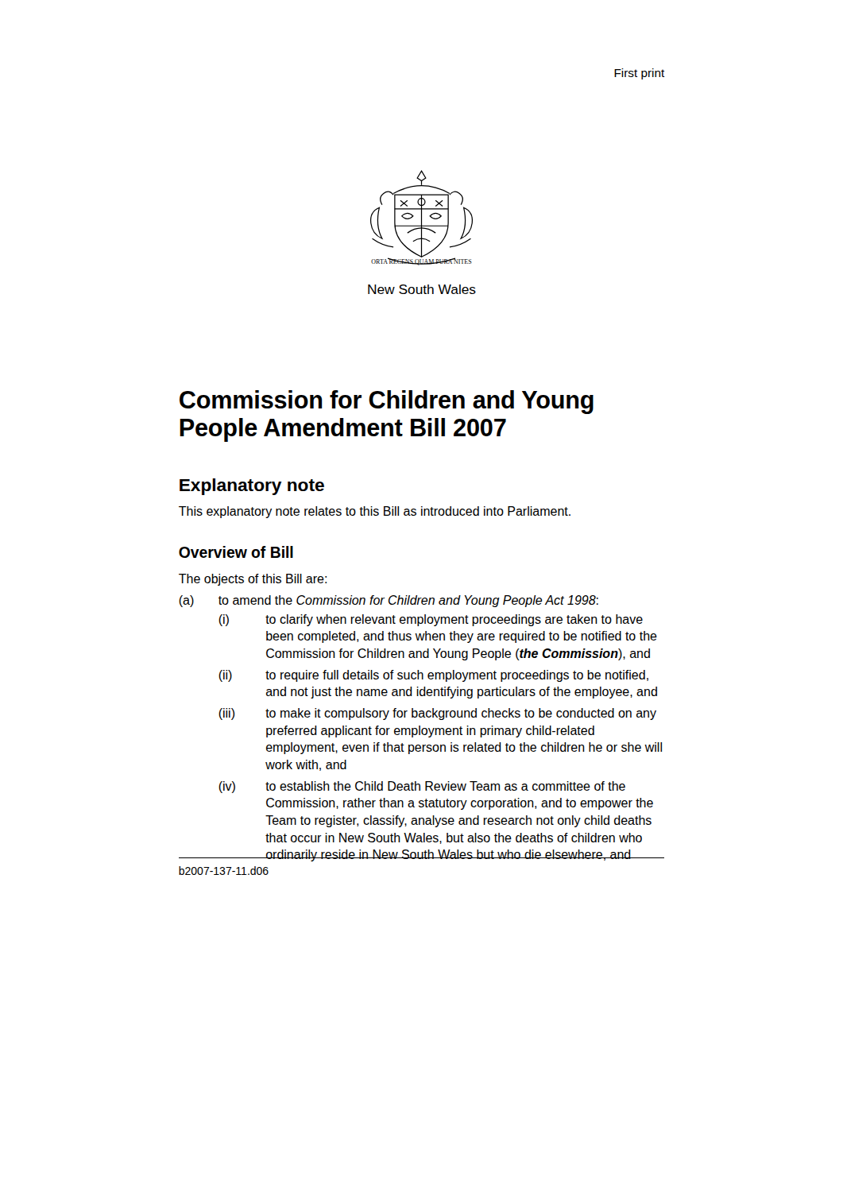First print
New South Wales
Commission for Children and Young
People Amendment Bill 2007
Explanatory note
This explanatory note relates to this Bill as introduced into Parliament.
Overview of Bill
The objects of this Bill are:
(a)
to amend the Commission for Children and Young People Act 1998:
(i)
to clarify when relevant employment proceedings are taken to have been completed, and thus when they are required to be notified to the Commission for Children and Young People (the Commission), and
(ii)
to require full details of such employment proceedings to be notified, and not just the name and identifying particulars of the employee, and
(iii)
to make it compulsory for background checks to be conducted on any preferred applicant for employment in primary child-related employment, even if that person is related to the children he or she will work with, and
(iv)
to establish the Child Death Review Team as a committee of the Commission, rather than a statutory corporation, and to empower the Team to register, classify, analyse and research not only child deaths that occur in New South Wales, but also the deaths of children who ordinarily reside in New South Wales but who die elsewhere, and
b2007-137-11.d06